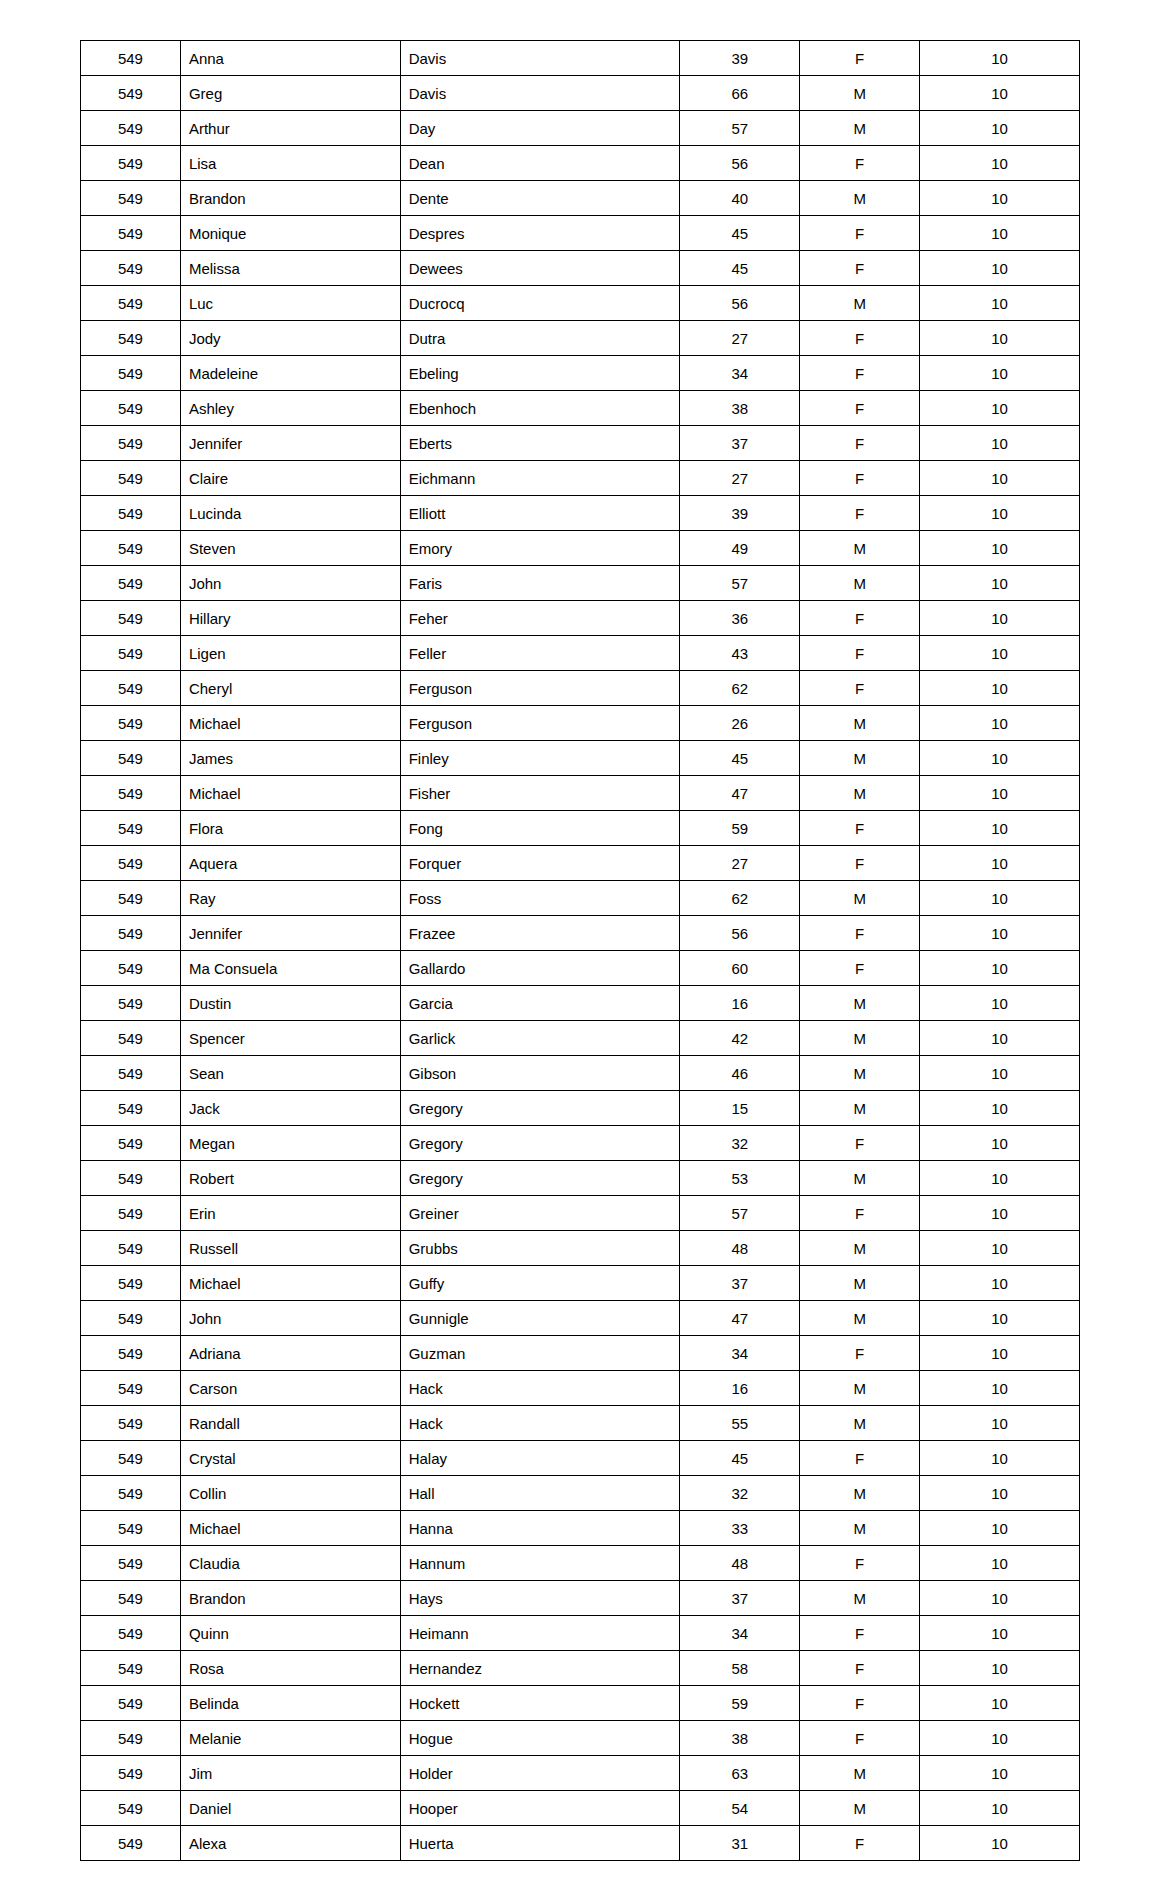| 549 | Anna | Davis | 39 | F | 10 |
| 549 | Greg | Davis | 66 | M | 10 |
| 549 | Arthur | Day | 57 | M | 10 |
| 549 | Lisa | Dean | 56 | F | 10 |
| 549 | Brandon | Dente | 40 | M | 10 |
| 549 | Monique | Despres | 45 | F | 10 |
| 549 | Melissa | Dewees | 45 | F | 10 |
| 549 | Luc | Ducrocq | 56 | M | 10 |
| 549 | Jody | Dutra | 27 | F | 10 |
| 549 | Madeleine | Ebeling | 34 | F | 10 |
| 549 | Ashley | Ebenhoch | 38 | F | 10 |
| 549 | Jennifer | Eberts | 37 | F | 10 |
| 549 | Claire | Eichmann | 27 | F | 10 |
| 549 | Lucinda | Elliott | 39 | F | 10 |
| 549 | Steven | Emory | 49 | M | 10 |
| 549 | John | Faris | 57 | M | 10 |
| 549 | Hillary | Feher | 36 | F | 10 |
| 549 | Ligen | Feller | 43 | F | 10 |
| 549 | Cheryl | Ferguson | 62 | F | 10 |
| 549 | Michael | Ferguson | 26 | M | 10 |
| 549 | James | Finley | 45 | M | 10 |
| 549 | Michael | Fisher | 47 | M | 10 |
| 549 | Flora | Fong | 59 | F | 10 |
| 549 | Aquera | Forquer | 27 | F | 10 |
| 549 | Ray | Foss | 62 | M | 10 |
| 549 | Jennifer | Frazee | 56 | F | 10 |
| 549 | Ma Consuela | Gallardo | 60 | F | 10 |
| 549 | Dustin | Garcia | 16 | M | 10 |
| 549 | Spencer | Garlick | 42 | M | 10 |
| 549 | Sean | Gibson | 46 | M | 10 |
| 549 | Jack | Gregory | 15 | M | 10 |
| 549 | Megan | Gregory | 32 | F | 10 |
| 549 | Robert | Gregory | 53 | M | 10 |
| 549 | Erin | Greiner | 57 | F | 10 |
| 549 | Russell | Grubbs | 48 | M | 10 |
| 549 | Michael | Guffy | 37 | M | 10 |
| 549 | John | Gunnigle | 47 | M | 10 |
| 549 | Adriana | Guzman | 34 | F | 10 |
| 549 | Carson | Hack | 16 | M | 10 |
| 549 | Randall | Hack | 55 | M | 10 |
| 549 | Crystal | Halay | 45 | F | 10 |
| 549 | Collin | Hall | 32 | M | 10 |
| 549 | Michael | Hanna | 33 | M | 10 |
| 549 | Claudia | Hannum | 48 | F | 10 |
| 549 | Brandon | Hays | 37 | M | 10 |
| 549 | Quinn | Heimann | 34 | F | 10 |
| 549 | Rosa | Hernandez | 58 | F | 10 |
| 549 | Belinda | Hockett | 59 | F | 10 |
| 549 | Melanie | Hogue | 38 | F | 10 |
| 549 | Jim | Holder | 63 | M | 10 |
| 549 | Daniel | Hooper | 54 | M | 10 |
| 549 | Alexa | Huerta | 31 | F | 10 |